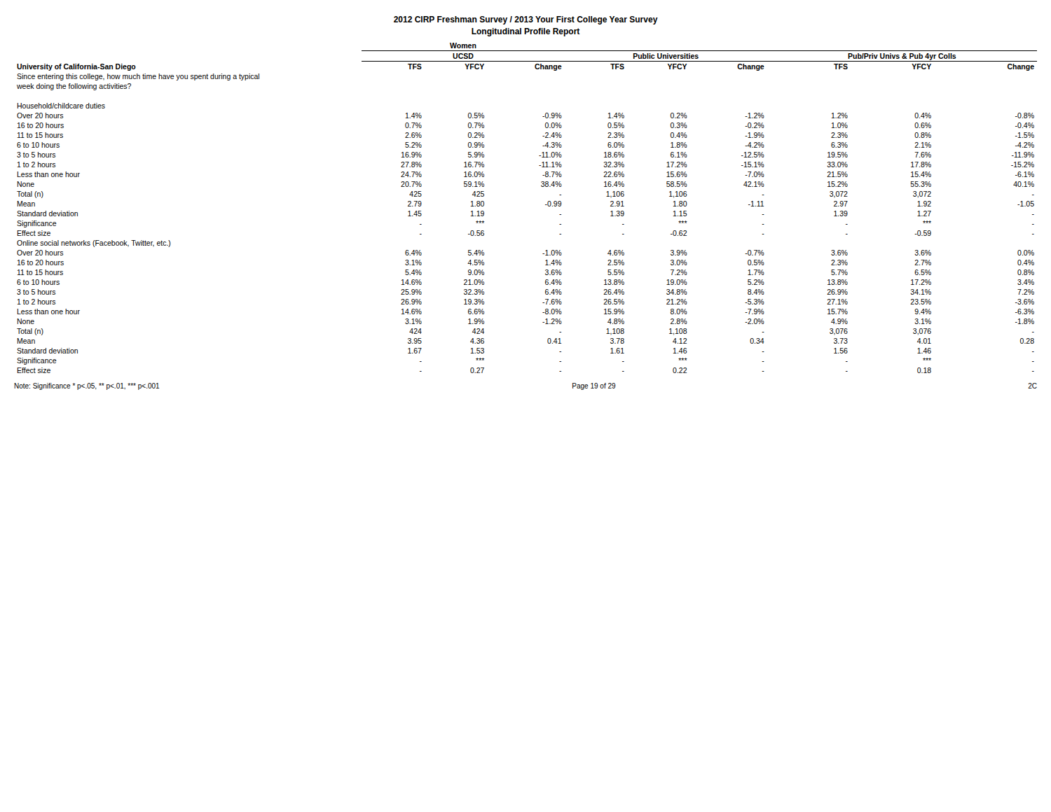2012 CIRP Freshman Survey / 2013 Your First College Year Survey
Longitudinal Profile Report
| | Women | | |
| --- | --- | --- | --- |
| | UCSD | Public Universities | Pub/Priv Univs & Pub 4yr Colls |
| University of California-San Diego | TFS | YFCY | Change | TFS | YFCY | Change | TFS | YFCY | Change |
| Since entering this college, how much time have you spent during a typical |
| week doing the following activities? |
| Household/childcare duties |
| Over 20 hours | 1.4% | 0.5% | -0.9% | 1.4% | 0.2% | -1.2% | 1.2% | 0.4% | -0.8% |
| 16 to 20 hours | 0.7% | 0.7% | 0.0% | 0.5% | 0.3% | -0.2% | 1.0% | 0.6% | -0.4% |
| 11 to 15 hours | 2.6% | 0.2% | -2.4% | 2.3% | 0.4% | -1.9% | 2.3% | 0.8% | -1.5% |
| 6 to 10 hours | 5.2% | 0.9% | -4.3% | 6.0% | 1.8% | -4.2% | 6.3% | 2.1% | -4.2% |
| 3 to 5 hours | 16.9% | 5.9% | -11.0% | 18.6% | 6.1% | -12.5% | 19.5% | 7.6% | -11.9% |
| 1 to 2 hours | 27.8% | 16.7% | -11.1% | 32.3% | 17.2% | -15.1% | 33.0% | 17.8% | -15.2% |
| Less than one hour | 24.7% | 16.0% | -8.7% | 22.6% | 15.6% | -7.0% | 21.5% | 15.4% | -6.1% |
| None | 20.7% | 59.1% | 38.4% | 16.4% | 58.5% | 42.1% | 15.2% | 55.3% | 40.1% |
| Total (n) | 425 | 425 | - | 1,106 | 1,106 | - | 3,072 | 3,072 | - |
| Mean | 2.79 | 1.80 | -0.99 | 2.91 | 1.80 | -1.11 | 2.97 | 1.92 | -1.05 |
| Standard deviation | 1.45 | 1.19 | - | 1.39 | 1.15 | - | 1.39 | 1.27 | - |
| Significance | - | *** | - | - | *** | - | - | *** | - |
| Effect size | - | -0.56 | - | - | -0.62 | - | - | -0.59 | - |
| Online social networks (Facebook, Twitter, etc.) |
| Over 20 hours | 6.4% | 5.4% | -1.0% | 4.6% | 3.9% | -0.7% | 3.6% | 3.6% | 0.0% |
| 16 to 20 hours | 3.1% | 4.5% | 1.4% | 2.5% | 3.0% | 0.5% | 2.3% | 2.7% | 0.4% |
| 11 to 15 hours | 5.4% | 9.0% | 3.6% | 5.5% | 7.2% | 1.7% | 5.7% | 6.5% | 0.8% |
| 6 to 10 hours | 14.6% | 21.0% | 6.4% | 13.8% | 19.0% | 5.2% | 13.8% | 17.2% | 3.4% |
| 3 to 5 hours | 25.9% | 32.3% | 6.4% | 26.4% | 34.8% | 8.4% | 26.9% | 34.1% | 7.2% |
| 1 to 2 hours | 26.9% | 19.3% | -7.6% | 26.5% | 21.2% | -5.3% | 27.1% | 23.5% | -3.6% |
| Less than one hour | 14.6% | 6.6% | -8.0% | 15.9% | 8.0% | -7.9% | 15.7% | 9.4% | -6.3% |
| None | 3.1% | 1.9% | -1.2% | 4.8% | 2.8% | -2.0% | 4.9% | 3.1% | -1.8% |
| Total (n) | 424 | 424 | - | 1,108 | 1,108 | - | 3,076 | 3,076 | - |
| Mean | 3.95 | 4.36 | 0.41 | 3.78 | 4.12 | 0.34 | 3.73 | 4.01 | 0.28 |
| Standard deviation | 1.67 | 1.53 | - | 1.61 | 1.46 | - | 1.56 | 1.46 | - |
| Significance | - | *** | - | - | *** | - | - | *** | - |
| Effect size | - | 0.27 | - | - | 0.22 | - | - | 0.18 | - |
Note: Significance * p<.05, ** p<.01, *** p<.001
Page 19 of 29
2C